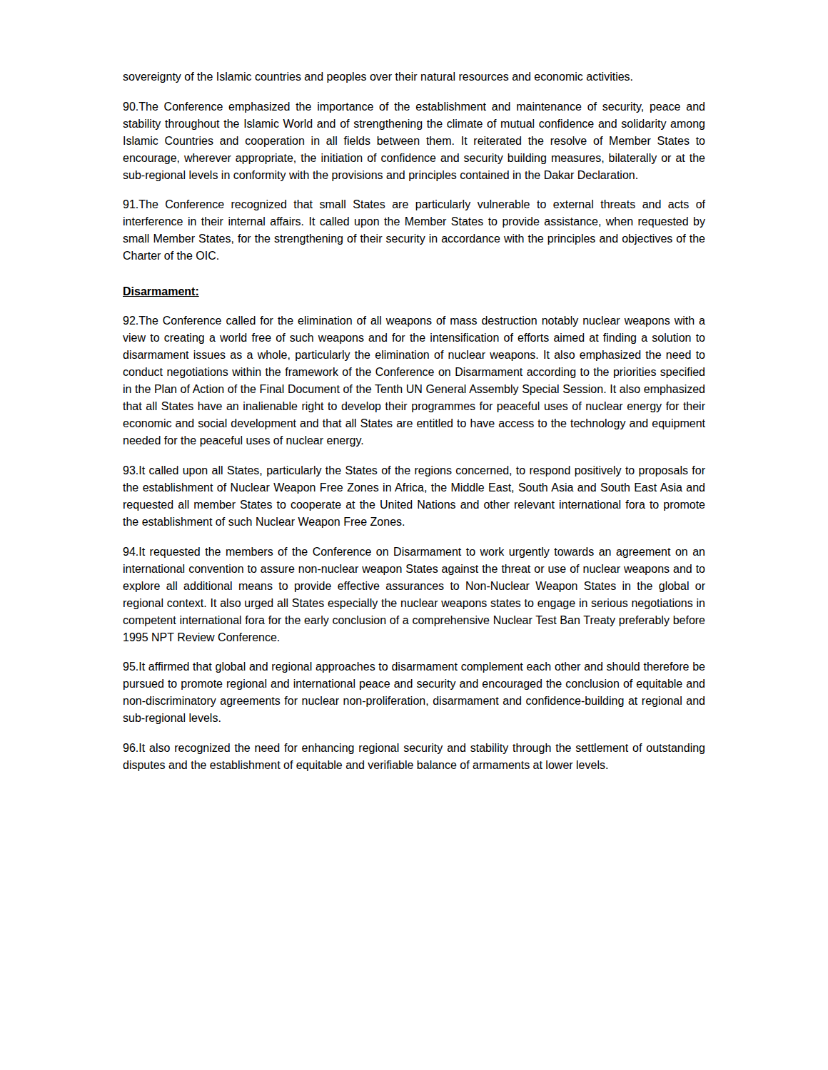sovereignty of the Islamic countries and peoples over their natural resources and economic activities.
90.The Conference emphasized the importance of the establishment and maintenance of security, peace and stability throughout the Islamic World and of strengthening the climate of mutual confidence and solidarity among Islamic Countries and cooperation in all fields between them. It reiterated the resolve of Member States to encourage, wherever appropriate, the initiation of confidence and security building measures, bilaterally or at the sub-regional levels in conformity with the provisions and principles contained in the Dakar Declaration.
91.The Conference recognized that small States are particularly vulnerable to external threats and acts of interference in their internal affairs. It called upon the Member States to provide assistance, when requested by small Member States, for the strengthening of their security in accordance with the principles and objectives of the Charter of the OIC.
Disarmament:
92.The Conference called for the elimination of all weapons of mass destruction notably nuclear weapons with a view to creating a world free of such weapons and for the intensification of efforts aimed at finding a solution to disarmament issues as a whole, particularly the elimination of nuclear weapons. It also emphasized the need to conduct negotiations within the framework of the Conference on Disarmament according to the priorities specified in the Plan of Action of the Final Document of the Tenth UN General Assembly Special Session. It also emphasized that all States have an inalienable right to develop their programmes for peaceful uses of nuclear energy for their economic and social development and that all States are entitled to have access to the technology and equipment needed for the peaceful uses of nuclear energy.
93.It called upon all States, particularly the States of the regions concerned, to respond positively to proposals for the establishment of Nuclear Weapon Free Zones in Africa, the Middle East, South Asia and South East Asia and requested all member States to cooperate at the United Nations and other relevant international fora to promote the establishment of such Nuclear Weapon Free Zones.
94.It requested the members of the Conference on Disarmament to work urgently towards an agreement on an international convention to assure non-nuclear weapon States against the threat or use of nuclear weapons and to explore all additional means to provide effective assurances to Non-Nuclear Weapon States in the global or regional context. It also urged all States especially the nuclear weapons states to engage in serious negotiations in competent international fora for the early conclusion of a comprehensive Nuclear Test Ban Treaty preferably before 1995 NPT Review Conference.
95.It affirmed that global and regional approaches to disarmament complement each other and should therefore be pursued to promote regional and international peace and security and encouraged the conclusion of equitable and non-discriminatory agreements for nuclear non-proliferation, disarmament and confidence-building at regional and sub-regional levels.
96.It also recognized the need for enhancing regional security and stability through the settlement of outstanding disputes and the establishment of equitable and verifiable balance of armaments at lower levels.